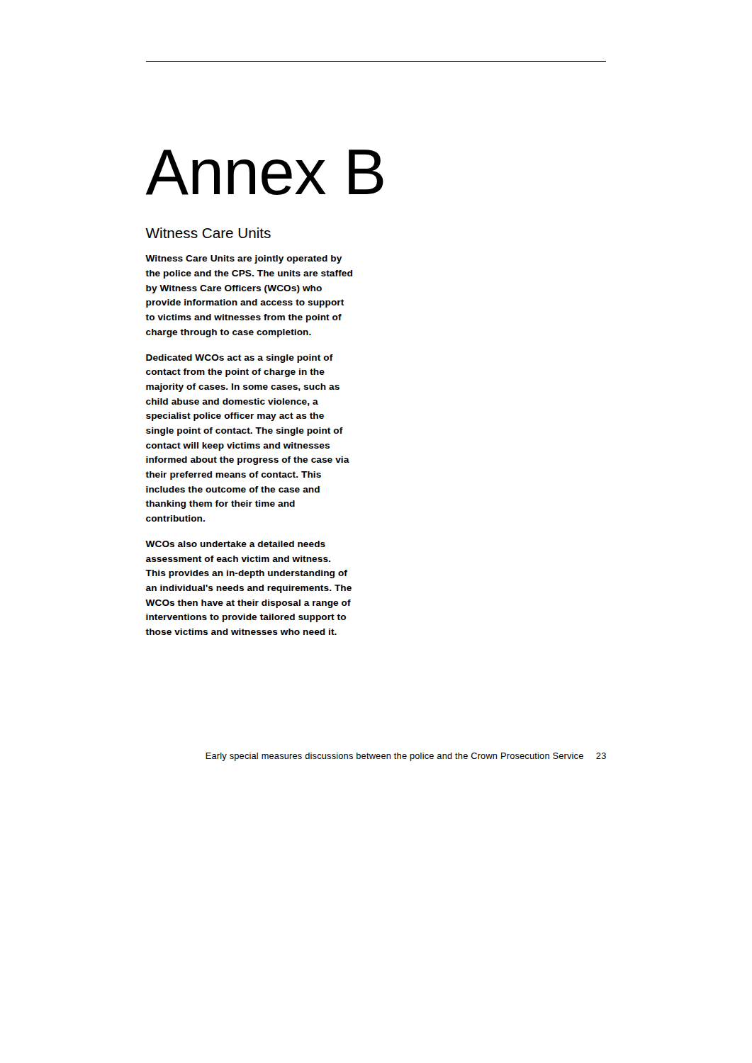Annex B
Witness Care Units
Witness Care Units are jointly operated by the police and the CPS. The units are staffed by Witness Care Officers (WCOs) who provide information and access to support to victims and witnesses from the point of charge through to case completion.
Dedicated WCOs act as a single point of contact from the point of charge in the majority of cases. In some cases, such as child abuse and domestic violence, a specialist police officer may act as the single point of contact. The single point of contact will keep victims and witnesses informed about the progress of the case via their preferred means of contact. This includes the outcome of the case and thanking them for their time and contribution.
WCOs also undertake a detailed needs assessment of each victim and witness. This provides an in-depth understanding of an individual's needs and requirements. The WCOs then have at their disposal a range of interventions to provide tailored support to those victims and witnesses who need it.
Early special measures discussions between the police and the Crown Prosecution Service23